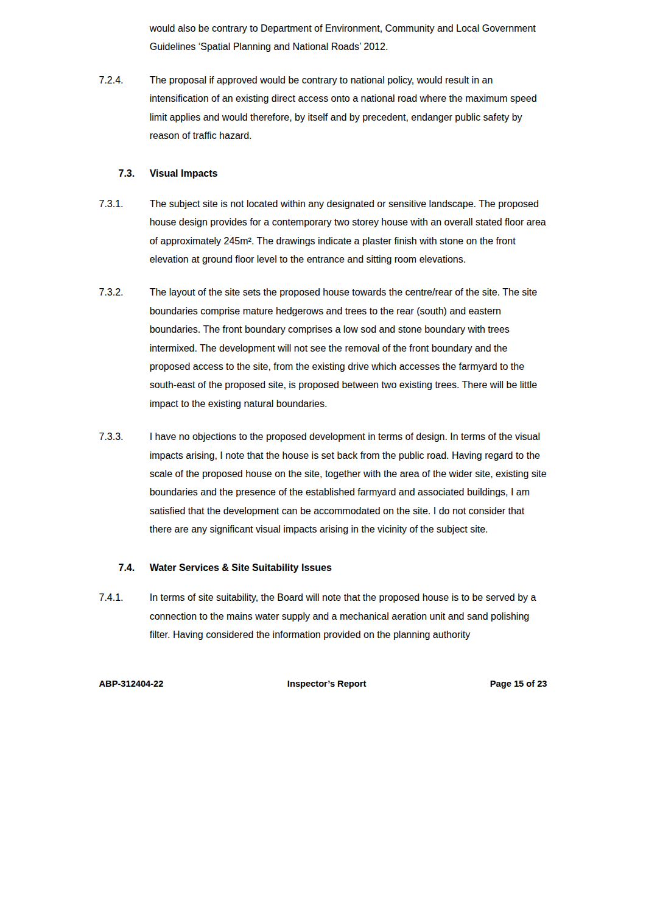would also be contrary to Department of Environment, Community and Local Government Guidelines ‘Spatial Planning and National Roads’ 2012.
7.2.4.
The proposal if approved would be contrary to national policy, would result in an intensification of an existing direct access onto a national road where the maximum speed limit applies and would therefore, by itself and by precedent, endanger public safety by reason of traffic hazard.
7.3. Visual Impacts
7.3.1.
The subject site is not located within any designated or sensitive landscape. The proposed house design provides for a contemporary two storey house with an overall stated floor area of approximately 245m². The drawings indicate a plaster finish with stone on the front elevation at ground floor level to the entrance and sitting room elevations.
7.3.2.
The layout of the site sets the proposed house towards the centre/rear of the site. The site boundaries comprise mature hedgerows and trees to the rear (south) and eastern boundaries. The front boundary comprises a low sod and stone boundary with trees intermixed. The development will not see the removal of the front boundary and the proposed access to the site, from the existing drive which accesses the farmyard to the south-east of the proposed site, is proposed between two existing trees. There will be little impact to the existing natural boundaries.
7.3.3.
I have no objections to the proposed development in terms of design. In terms of the visual impacts arising, I note that the house is set back from the public road. Having regard to the scale of the proposed house on the site, together with the area of the wider site, existing site boundaries and the presence of the established farmyard and associated buildings, I am satisfied that the development can be accommodated on the site. I do not consider that there are any significant visual impacts arising in the vicinity of the subject site.
7.4. Water Services & Site Suitability Issues
7.4.1.
In terms of site suitability, the Board will note that the proposed house is to be served by a connection to the mains water supply and a mechanical aeration unit and sand polishing filter. Having considered the information provided on the planning authority
ABP-312404-22 Inspector’s Report Page 15 of 23